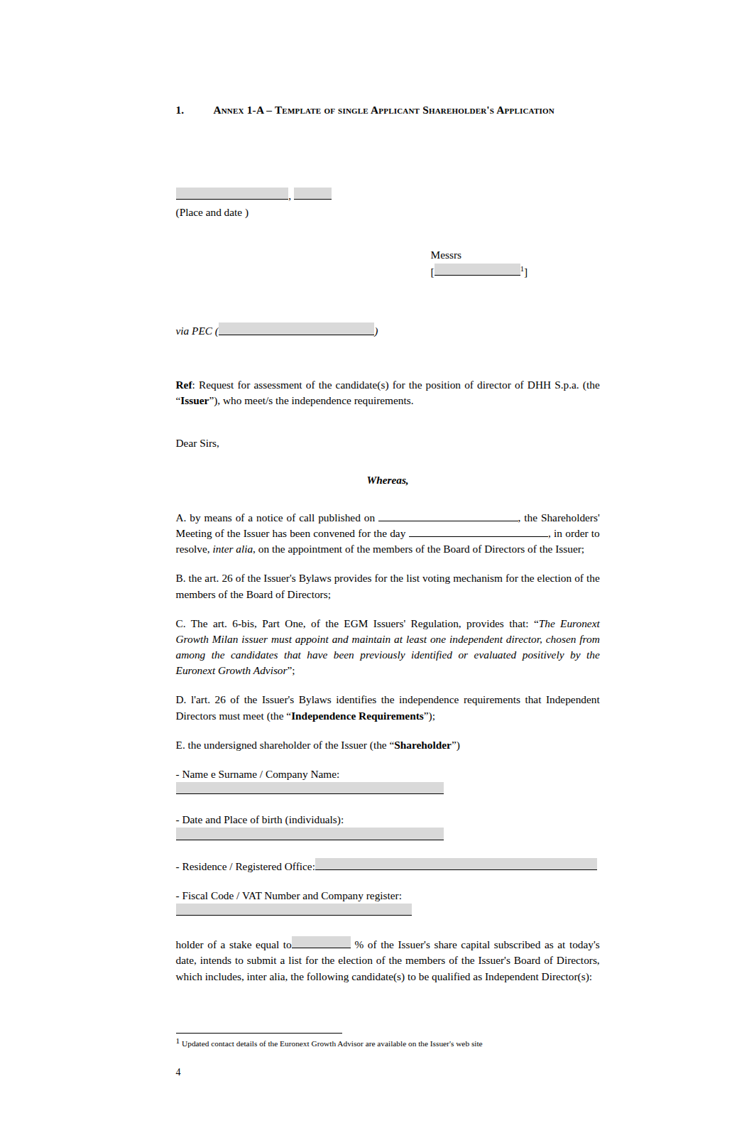1. Annex 1-A – Template of single Applicant Shareholder's Application
,
(Place and date )
Messrs
[1]
via PEC ( )
Ref: Request for assessment of the candidate(s) for the position of director of DHH S.p.a. (the “Issuer”), who meet/s the independence requirements.
Dear Sirs,
Whereas,
A. by means of a notice of call published on , the Shareholders' Meeting of the Issuer has been convened for the day , in order to resolve, inter alia, on the appointment of the members of the Board of Directors of the Issuer;
B. the art. 26 of the Issuer's Bylaws provides for the list voting mechanism for the election of the members of the Board of Directors;
C. The art. 6-bis, Part One, of the EGM Issuers' Regulation, provides that: “The Euronext Growth Milan issuer must appoint and maintain at least one independent director, chosen from among the candidates that have been previously identified or evaluated positively by the Euronext Growth Advisor”;
D. l'art. 26 of the Issuer's Bylaws identifies the independence requirements that Independent Directors must meet (the “Independence Requirements”);
E. the undersigned shareholder of the Issuer (the “Shareholder”)
- Name e Surname / Company Name:
- Date and Place of birth (individuals):
- Residence / Registered Office:
- Fiscal Code / VAT Number and Company register:
holder of a stake equal to % of the Issuer's share capital subscribed as at today's date, intends to submit a list for the election of the members of the Issuer's Board of Directors, which includes, inter alia, the following candidate(s) to be qualified as Independent Director(s):
1 Updated contact details of the Euronext Growth Advisor are available on the Issuer's web site
4